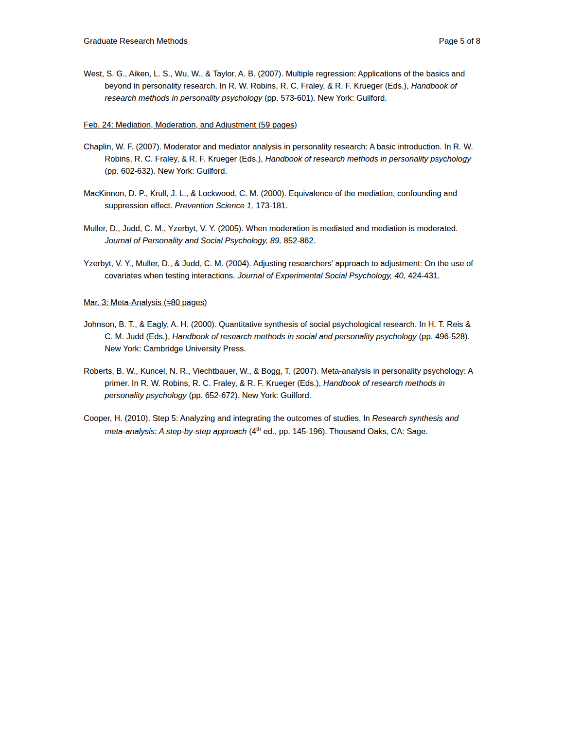Graduate Research Methods Page 5 of 8
West, S. G., Aiken, L. S., Wu, W., & Taylor, A. B. (2007). Multiple regression: Applications of the basics and beyond in personality research. In R. W. Robins, R. C. Fraley, & R. F. Krueger (Eds.), Handbook of research methods in personality psychology (pp. 573-601). New York: Guilford.
Feb. 24: Mediation, Moderation, and Adjustment (59 pages)
Chaplin, W. F. (2007). Moderator and mediator analysis in personality research: A basic introduction. In R. W. Robins, R. C. Fraley, & R. F. Krueger (Eds.), Handbook of research methods in personality psychology (pp. 602-632). New York: Guilford.
MacKinnon, D. P., Krull, J. L., & Lockwood, C. M. (2000). Equivalence of the mediation, confounding and suppression effect. Prevention Science 1, 173-181.
Muller, D., Judd, C. M., Yzerbyt, V. Y. (2005). When moderation is mediated and mediation is moderated. Journal of Personality and Social Psychology, 89, 852-862.
Yzerbyt, V. Y., Muller, D., & Judd, C. M. (2004). Adjusting researchers' approach to adjustment: On the use of covariates when testing interactions. Journal of Experimental Social Psychology, 40, 424-431.
Mar. 3: Meta-Analysis (≈80 pages)
Johnson, B. T., & Eagly, A. H. (2000). Quantitative synthesis of social psychological research. In H. T. Reis & C. M. Judd (Eds.), Handbook of research methods in social and personality psychology (pp. 496-528). New York: Cambridge University Press.
Roberts, B. W., Kuncel, N. R., Viechtbauer, W., & Bogg, T. (2007). Meta-analysis in personality psychology: A primer. In R. W. Robins, R. C. Fraley, & R. F. Krueger (Eds.), Handbook of research methods in personality psychology (pp. 652-672). New York: Guilford.
Cooper, H. (2010). Step 5: Analyzing and integrating the outcomes of studies. In Research synthesis and meta-analysis: A step-by-step approach (4th ed., pp. 145-196). Thousand Oaks, CA: Sage.